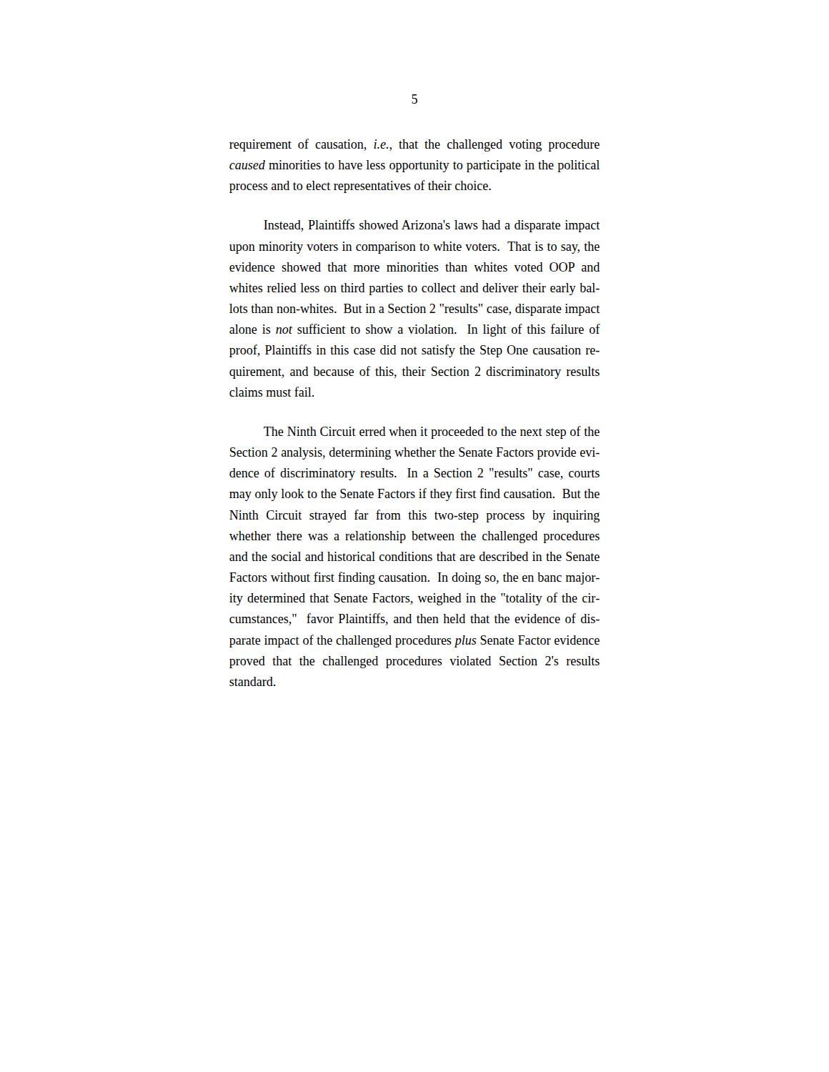5
requirement of causation, i.e., that the challenged voting procedure caused minorities to have less opportunity to participate in the political process and to elect representatives of their choice.
Instead, Plaintiffs showed Arizona's laws had a disparate impact upon minority voters in comparison to white voters. That is to say, the evidence showed that more minorities than whites voted OOP and whites relied less on third parties to collect and deliver their early ballots than non-whites. But in a Section 2 "results" case, disparate impact alone is not sufficient to show a violation. In light of this failure of proof, Plaintiffs in this case did not satisfy the Step One causation requirement, and because of this, their Section 2 discriminatory results claims must fail.
The Ninth Circuit erred when it proceeded to the next step of the Section 2 analysis, determining whether the Senate Factors provide evidence of discriminatory results. In a Section 2 "results" case, courts may only look to the Senate Factors if they first find causation. But the Ninth Circuit strayed far from this two-step process by inquiring whether there was a relationship between the challenged procedures and the social and historical conditions that are described in the Senate Factors without first finding causation. In doing so, the en banc majority determined that Senate Factors, weighed in the "totality of the circumstances," favor Plaintiffs, and then held that the evidence of disparate impact of the challenged procedures plus Senate Factor evidence proved that the challenged procedures violated Section 2's results standard.